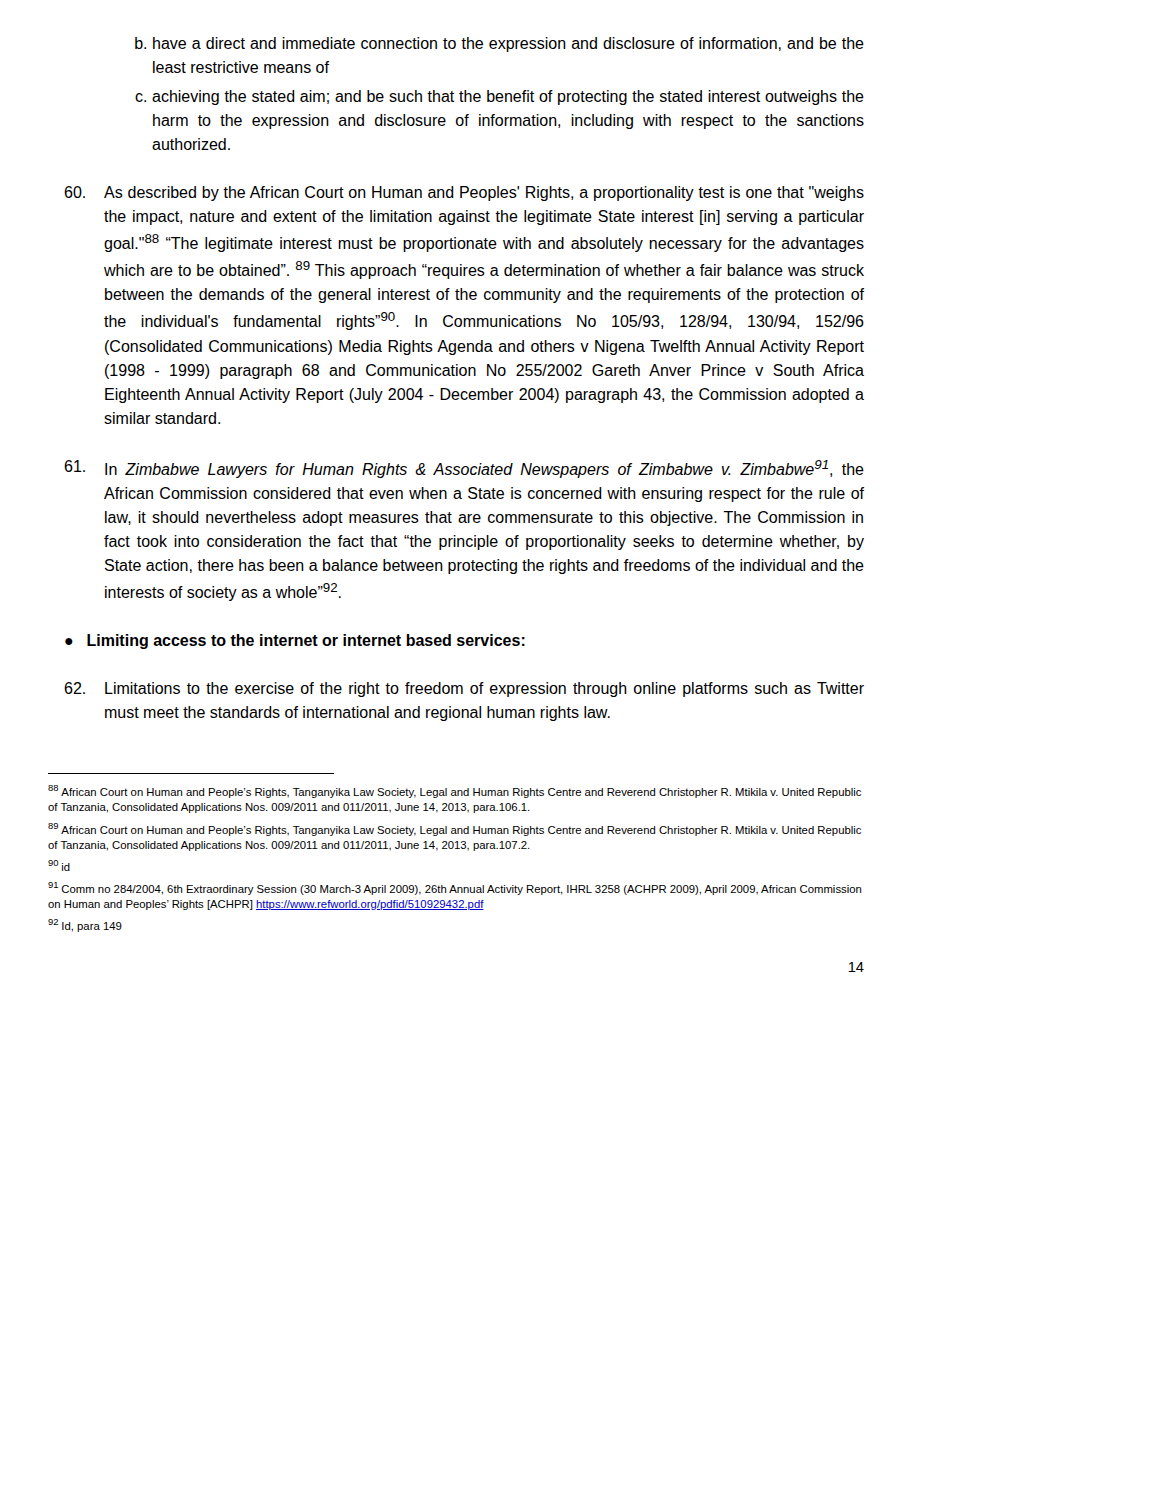have a direct and immediate connection to the expression and disclosure of information, and be the least restrictive means of
achieving the stated aim; and be such that the benefit of protecting the stated interest outweighs the harm to the expression and disclosure of information, including with respect to the sanctions authorized.
60.
As described by the African Court on Human and Peoples' Rights, a proportionality test is one that "weighs the impact, nature and extent of the limitation against the legitimate State interest [in] serving a particular goal."88 “The legitimate interest must be proportionate with and absolutely necessary for the advantages which are to be obtained”. 89 This approach “requires a determination of whether a fair balance was struck between the demands of the general interest of the community and the requirements of the protection of the individual's fundamental rights”90. In Communications No 105/93, 128/94, 130/94, 152/96 (Consolidated Communications) Media Rights Agenda and others v Nigena Twelfth Annual Activity Report (1998 - 1999) paragraph 68 and Communication No 255/2002 Gareth Anver Prince v South Africa Eighteenth Annual Activity Report (July 2004 - December 2004) paragraph 43, the Commission adopted a similar standard.
61.
In Zimbabwe Lawyers for Human Rights & Associated Newspapers of Zimbabwe v. Zimbabwe91, the African Commission considered that even when a State is concerned with ensuring respect for the rule of law, it should nevertheless adopt measures that are commensurate to this objective. The Commission in fact took into consideration the fact that “the principle of proportionality seeks to determine whether, by State action, there has been a balance between protecting the rights and freedoms of the individual and the interests of society as a whole”92.
●Limiting access to the internet or internet based services:
62.
Limitations to the exercise of the right to freedom of expression through online platforms such as Twitter must meet the standards of international and regional human rights law.
88African Court on Human and People’s Rights, Tanganyika Law Society, Legal and Human Rights Centre and Reverend Christopher R. Mtikila v. United Republic of Tanzania, Consolidated Applications Nos. 009/2011 and 011/2011, June 14, 2013, para.106.1.
89African Court on Human and People’s Rights, Tanganyika Law Society, Legal and Human Rights Centre and Reverend Christopher R. Mtikila v. United Republic of Tanzania, Consolidated Applications Nos. 009/2011 and 011/2011, June 14, 2013, para.107.2.
90id
91Comm no 284/2004, 6th Extraordinary Session (30 March-3 April 2009), 26th Annual Activity Report, IHRL 3258 (ACHPR 2009), April 2009, African Commission on Human and Peoples’ Rights [ACHPR] https://www.refworld.org/pdfid/510929432.pdf
92Id, para 149
14